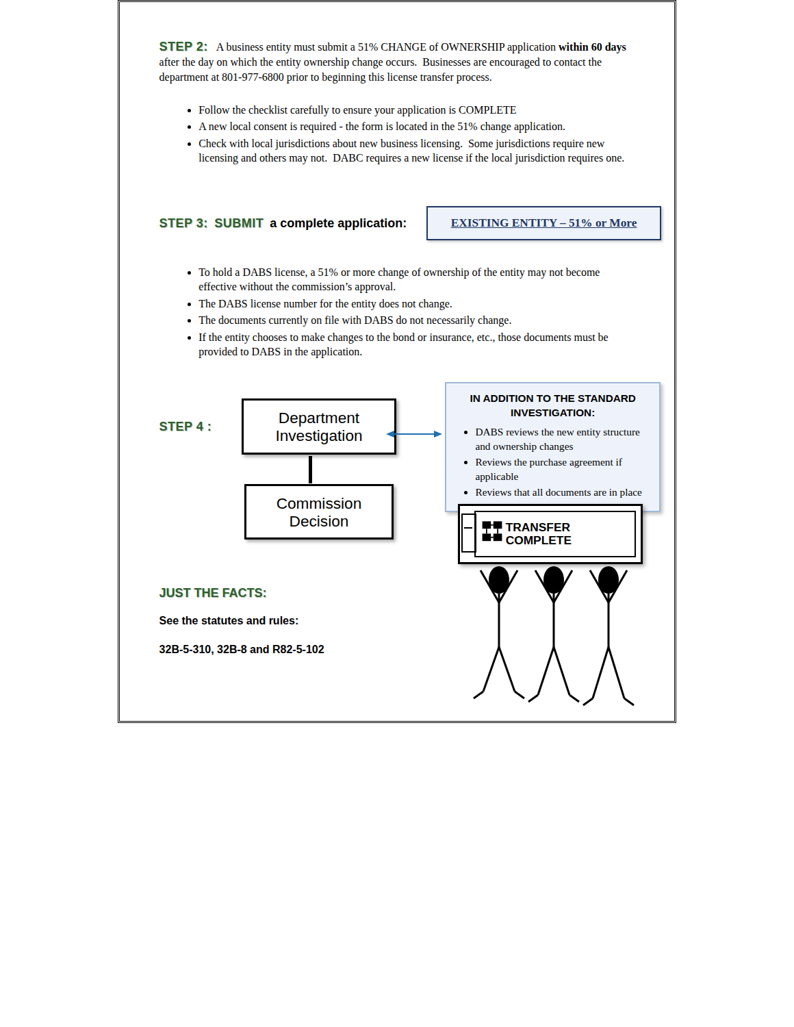Step 2: A business entity must submit a 51% CHANGE of OWNERSHIP application within 60 days after the day on which the entity ownership change occurs. Businesses are encouraged to contact the department at 801-977-6800 prior to beginning this license transfer process.
Follow the checklist carefully to ensure your application is COMPLETE
A new local consent is required - the form is located in the 51% change application.
Check with local jurisdictions about new business licensing. Some jurisdictions require new licensing and others may not. DABC requires a new license if the local jurisdiction requires one.
Step 3: Submit a complete application:
EXISTING ENTITY – 51% or More
To hold a DABS license, a 51% or more change of ownership of the entity may not become effective without the commission’s approval.
The DABS license number for the entity does not change.
The documents currently on file with DABS do not necessarily change.
If the entity chooses to make changes to the bond or insurance, etc., those documents must be provided to DABS in the application.
Step 4 :
Department
Investigation
Commission
Decision
IN ADDITION TO THE STANDARD INVESTIGATION:
DABS reviews the new entity structure and ownership changes
Reviews the purchase agreement if applicable
Reviews that all documents are in place
TRANSFER
COMPLETE
Just the facts:
See the statutes and rules:
32B-5-310, 32B-8 and R82-5-102